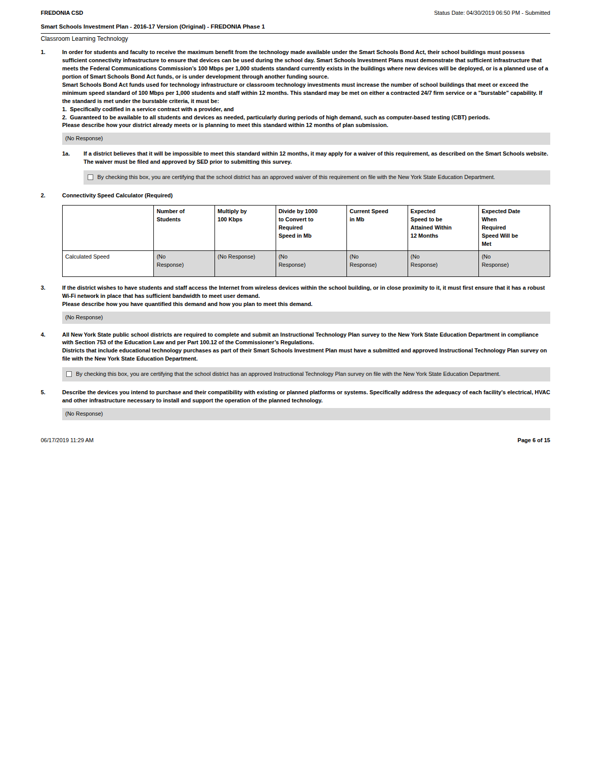FREDONIA CSD
Status Date: 04/30/2019 06:50 PM - Submitted
Smart Schools Investment Plan - 2016-17 Version (Original) - FREDONIA Phase 1
Classroom Learning Technology
1.
In order for students and faculty to receive the maximum benefit from the technology made available under the Smart Schools Bond Act, their school buildings must possess sufficient connectivity infrastructure to ensure that devices can be used during the school day. Smart Schools Investment Plans must demonstrate that sufficient infrastructure that meets the Federal Communications Commission’s 100 Mbps per 1,000 students standard currently exists in the buildings where new devices will be deployed, or is a planned use of a portion of Smart Schools Bond Act funds, or is under development through another funding source.
Smart Schools Bond Act funds used for technology infrastructure or classroom technology investments must increase the number of school buildings that meet or exceed the minimum speed standard of 100 Mbps per 1,000 students and staff within 12 months. This standard may be met on either a contracted 24/7 firm service or a "burstable" capability. If the standard is met under the burstable criteria, it must be:
1. Specifically codified in a service contract with a provider, and
2. Guaranteed to be available to all students and devices as needed, particularly during periods of high demand, such as computer-based testing (CBT) periods.
Please describe how your district already meets or is planning to meet this standard within 12 months of plan submission.
(No Response)
1a.
If a district believes that it will be impossible to meet this standard within 12 months, it may apply for a waiver of this requirement, as described on the Smart Schools website. The waiver must be filed and approved by SED prior to submitting this survey.
By checking this box, you are certifying that the school district has an approved waiver of this requirement on file with the New York State Education Department.
2.
Connectivity Speed Calculator (Required)
| | Number of Students | Multiply by 100 Kbps | Divide by 1000 to Convert to Required Speed in Mb | Current Speed in Mb | Expected Speed to be Attained Within 12 Months | Expected Date When Required Speed Will be Met |
| --- | --- | --- | --- | --- | --- | --- |
| Calculated Speed | (No Response) | (No Response) | (No Response) | (No Response) | (No Response) | (No Response) |
3.
If the district wishes to have students and staff access the Internet from wireless devices within the school building, or in close proximity to it, it must first ensure that it has a robust Wi-Fi network in place that has sufficient bandwidth to meet user demand.
Please describe how you have quantified this demand and how you plan to meet this demand.
(No Response)
4.
All New York State public school districts are required to complete and submit an Instructional Technology Plan survey to the New York State Education Department in compliance with Section 753 of the Education Law and per Part 100.12 of the Commissioner’s Regulations.
Districts that include educational technology purchases as part of their Smart Schools Investment Plan must have a submitted and approved Instructional Technology Plan survey on file with the New York State Education Department.
By checking this box, you are certifying that the school district has an approved Instructional Technology Plan survey on file with the New York State Education Department.
5.
Describe the devices you intend to purchase and their compatibility with existing or planned platforms or systems. Specifically address the adequacy of each facility's electrical, HVAC and other infrastructure necessary to install and support the operation of the planned technology.
(No Response)
06/17/2019 11:29 AM
Page 6 of 15